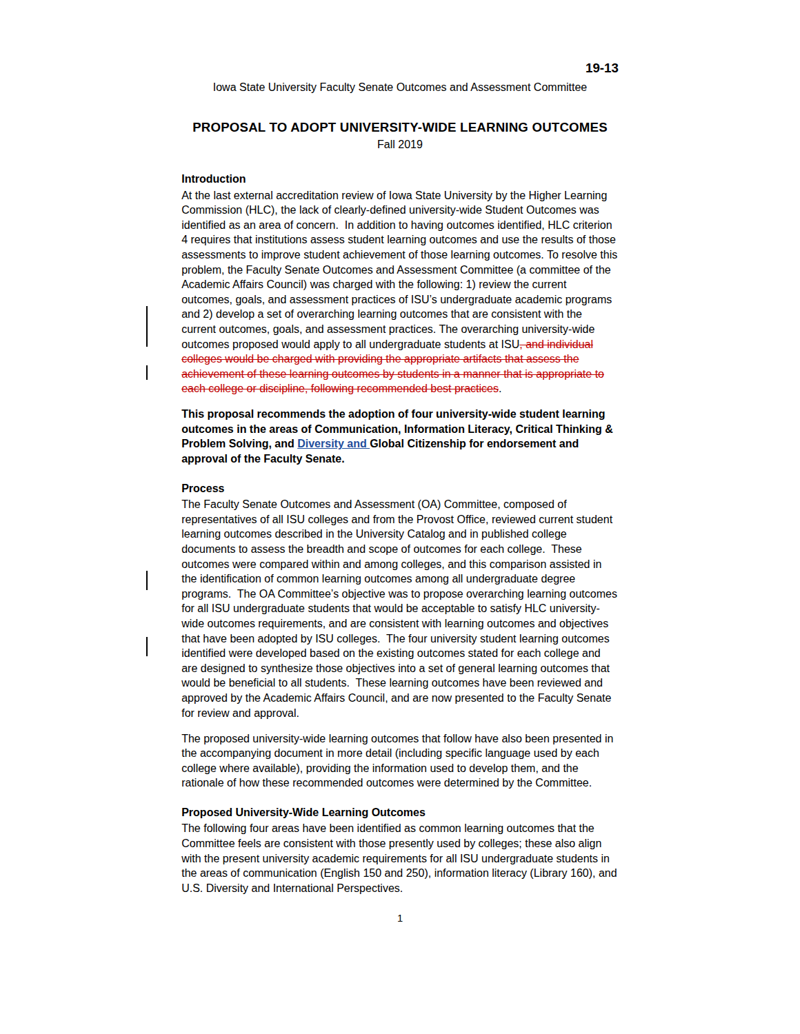19-13
Iowa State University Faculty Senate Outcomes and Assessment Committee
PROPOSAL TO ADOPT UNIVERSITY-WIDE LEARNING OUTCOMES
Fall 2019
Introduction
At the last external accreditation review of Iowa State University by the Higher Learning Commission (HLC), the lack of clearly-defined university-wide Student Outcomes was identified as an area of concern. In addition to having outcomes identified, HLC criterion 4 requires that institutions assess student learning outcomes and use the results of those assessments to improve student achievement of those learning outcomes. To resolve this problem, the Faculty Senate Outcomes and Assessment Committee (a committee of the Academic Affairs Council) was charged with the following: 1) review the current outcomes, goals, and assessment practices of ISU’s undergraduate academic programs and 2) develop a set of overarching learning outcomes that are consistent with the current outcomes, goals, and assessment practices. The overarching university-wide outcomes proposed would apply to all undergraduate students at ISU, and individual colleges would be charged with providing the appropriate artifacts that assess the achievement of these learning outcomes by students in a manner that is appropriate to each college or discipline, following recommended best practices.
This proposal recommends the adoption of four university-wide student learning outcomes in the areas of Communication, Information Literacy, Critical Thinking & Problem Solving, and Diversity and Global Citizenship for endorsement and approval of the Faculty Senate.
Process
The Faculty Senate Outcomes and Assessment (OA) Committee, composed of representatives of all ISU colleges and from the Provost Office, reviewed current student learning outcomes described in the University Catalog and in published college documents to assess the breadth and scope of outcomes for each college. These outcomes were compared within and among colleges, and this comparison assisted in the identification of common learning outcomes among all undergraduate degree programs. The OA Committee’s objective was to propose overarching learning outcomes for all ISU undergraduate students that would be acceptable to satisfy HLC university-wide outcomes requirements, and are consistent with learning outcomes and objectives that have been adopted by ISU colleges. The four university student learning outcomes identified were developed based on the existing outcomes stated for each college and are designed to synthesize those objectives into a set of general learning outcomes that would be beneficial to all students. These learning outcomes have been reviewed and approved by the Academic Affairs Council, and are now presented to the Faculty Senate for review and approval.
The proposed university-wide learning outcomes that follow have also been presented in the accompanying document in more detail (including specific language used by each college where available), providing the information used to develop them, and the rationale of how these recommended outcomes were determined by the Committee.
Proposed University-Wide Learning Outcomes
The following four areas have been identified as common learning outcomes that the Committee feels are consistent with those presently used by colleges; these also align with the present university academic requirements for all ISU undergraduate students in the areas of communication (English 150 and 250), information literacy (Library 160), and U.S. Diversity and International Perspectives.
1